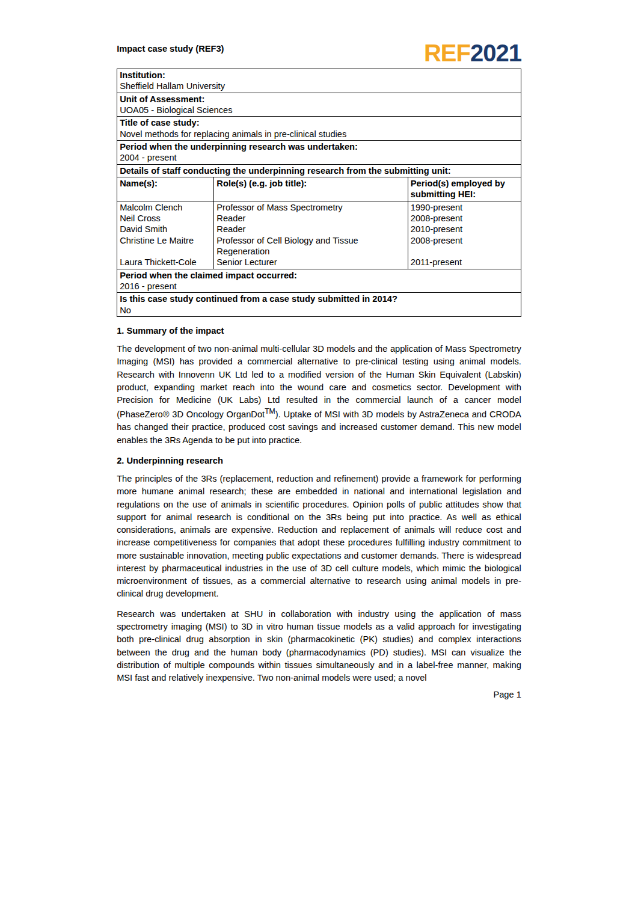Impact case study (REF3)
REF 2021
| Institution: Sheffield Hallam University |
| Unit of Assessment: UOA05 - Biological Sciences |
| Title of case study: Novel methods for replacing animals in pre-clinical studies |
| Period when the underpinning research was undertaken: 2004 - present |
| Details of staff conducting the underpinning research from the submitting unit: |
| Name(s): | Role(s) (e.g. job title): | Period(s) employed by submitting HEI: |
| Malcolm Clench Neil Cross David Smith Christine Le Maitre Laura Thickett-Cole | Professor of Mass Spectrometry Reader Reader Professor of Cell Biology and Tissue Regeneration Senior Lecturer | 1990-present 2008-present 2010-present 2008-present 2011-present |
| Period when the claimed impact occurred: 2016 - present |
| Is this case study continued from a case study submitted in 2014? No |
1. Summary of the impact
The development of two non-animal multi-cellular 3D models and the application of Mass Spectrometry Imaging (MSI) has provided a commercial alternative to pre-clinical testing using animal models. Research with Innovenn UK Ltd led to a modified version of the Human Skin Equivalent (Labskin) product, expanding market reach into the wound care and cosmetics sector. Development with Precision for Medicine (UK Labs) Ltd resulted in the commercial launch of a cancer model (PhaseZero® 3D Oncology OrganDotTM). Uptake of MSI with 3D models by AstraZeneca and CRODA has changed their practice, produced cost savings and increased customer demand. This new model enables the 3Rs Agenda to be put into practice.
2. Underpinning research
The principles of the 3Rs (replacement, reduction and refinement) provide a framework for performing more humane animal research; these are embedded in national and international legislation and regulations on the use of animals in scientific procedures. Opinion polls of public attitudes show that support for animal research is conditional on the 3Rs being put into practice. As well as ethical considerations, animals are expensive. Reduction and replacement of animals will reduce cost and increase competitiveness for companies that adopt these procedures fulfilling industry commitment to more sustainable innovation, meeting public expectations and customer demands. There is widespread interest by pharmaceutical industries in the use of 3D cell culture models, which mimic the biological microenvironment of tissues, as a commercial alternative to research using animal models in pre-clinical drug development.
Research was undertaken at SHU in collaboration with industry using the application of mass spectrometry imaging (MSI) to 3D in vitro human tissue models as a valid approach for investigating both pre-clinical drug absorption in skin (pharmacokinetic (PK) studies) and complex interactions between the drug and the human body (pharmacodynamics (PD) studies). MSI can visualize the distribution of multiple compounds within tissues simultaneously and in a label-free manner, making MSI fast and relatively inexpensive. Two non-animal models were used; a novel
Page 1